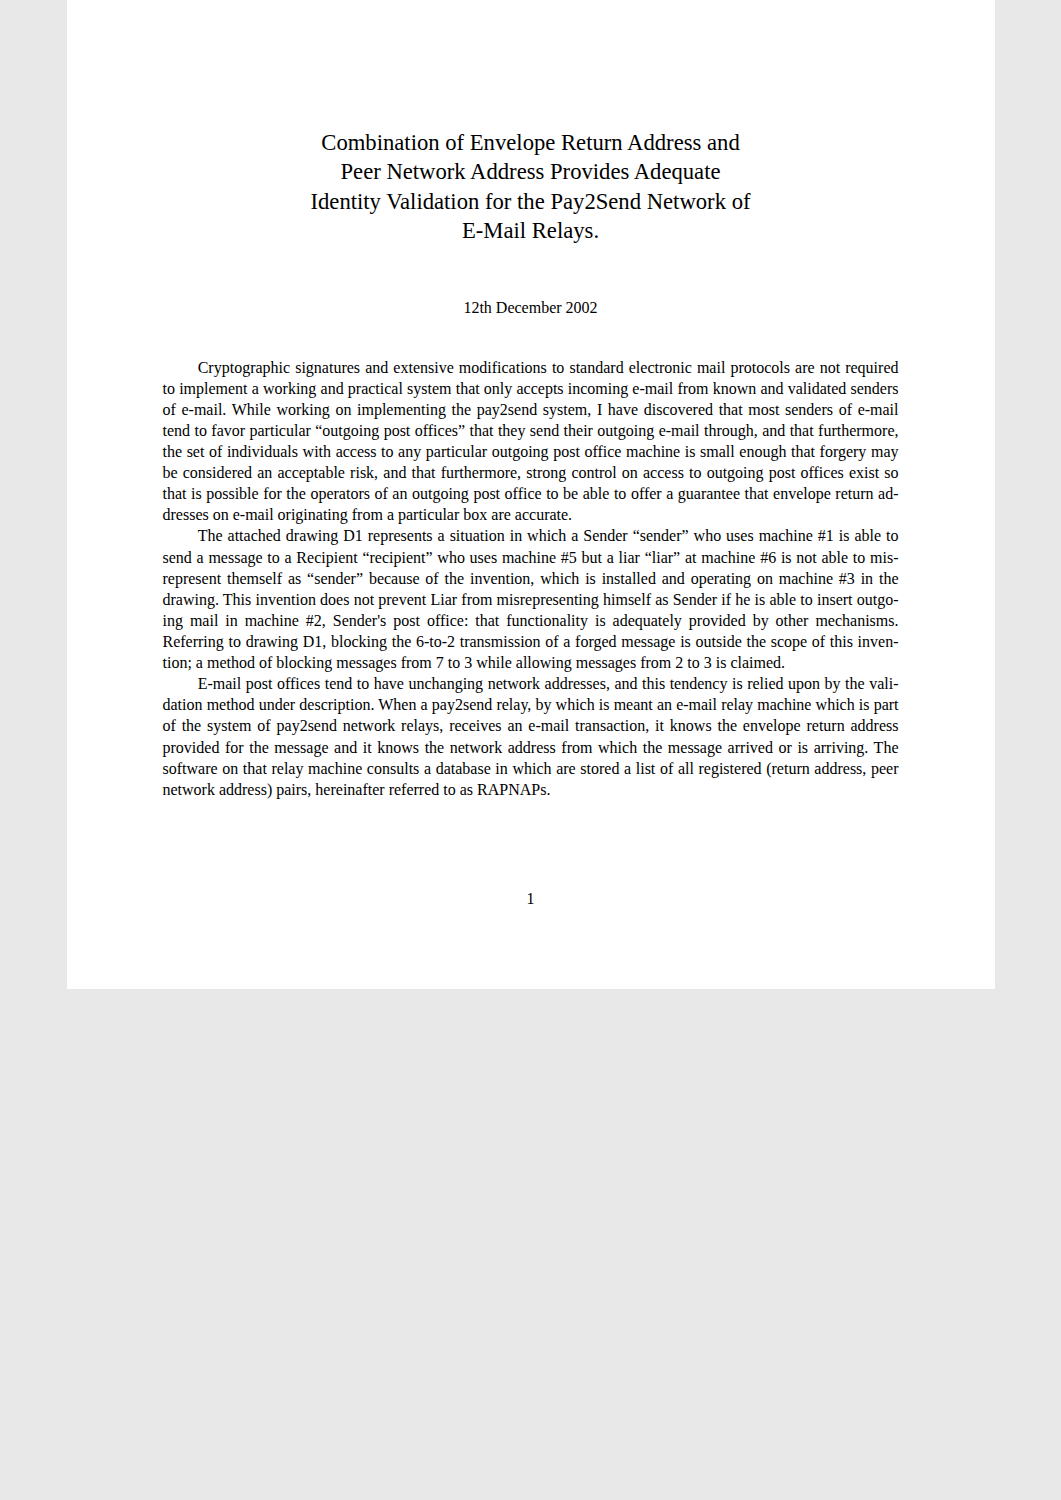Combination of Envelope Return Address and
Peer Network Address Provides Adequate
Identity Validation for the Pay2Send Network of
E-Mail Relays.
12th December 2002
Cryptographic signatures and extensive modifications to standard electronic mail protocols are not required to implement a working and practical system that only accepts incoming e-mail from known and validated senders of e-mail. While working on implementing the pay2send system, I have discovered that most senders of e-mail tend to favor particular “outgoing post offices” that they send their outgoing e-mail through, and that furthermore, the set of individuals with access to any particular outgoing post office machine is small enough that forgery may be considered an acceptable risk, and that furthermore, strong control on access to outgoing post offices exist so that is possible for the operators of an outgoing post office to be able to offer a guarantee that envelope return addresses on e-mail originating from a particular box are accurate.
The attached drawing D1 represents a situation in which a Sender “sender” who uses machine #1 is able to send a message to a Recipient “recipient” who uses machine #5 but a liar “liar” at machine #6 is not able to misrepresent themself as “sender” because of the invention, which is installed and operating on machine #3 in the drawing. This invention does not prevent Liar from misrepresenting himself as Sender if he is able to insert outgoing mail in machine #2, Sender's post office: that functionality is adequately provided by other mechanisms. Referring to drawing D1, blocking the 6-to-2 transmission of a forged message is outside the scope of this invention; a method of blocking messages from 7 to 3 while allowing messages from 2 to 3 is claimed.
E-mail post offices tend to have unchanging network addresses, and this tendency is relied upon by the validation method under description. When a pay2send relay, by which is meant an e-mail relay machine which is part of the system of pay2send network relays, receives an e-mail transaction, it knows the envelope return address provided for the message and it knows the network address from which the message arrived or is arriving. The software on that relay machine consults a database in which are stored a list of all registered (return address, peer network address) pairs, hereinafter referred to as RAPNAPs.
1